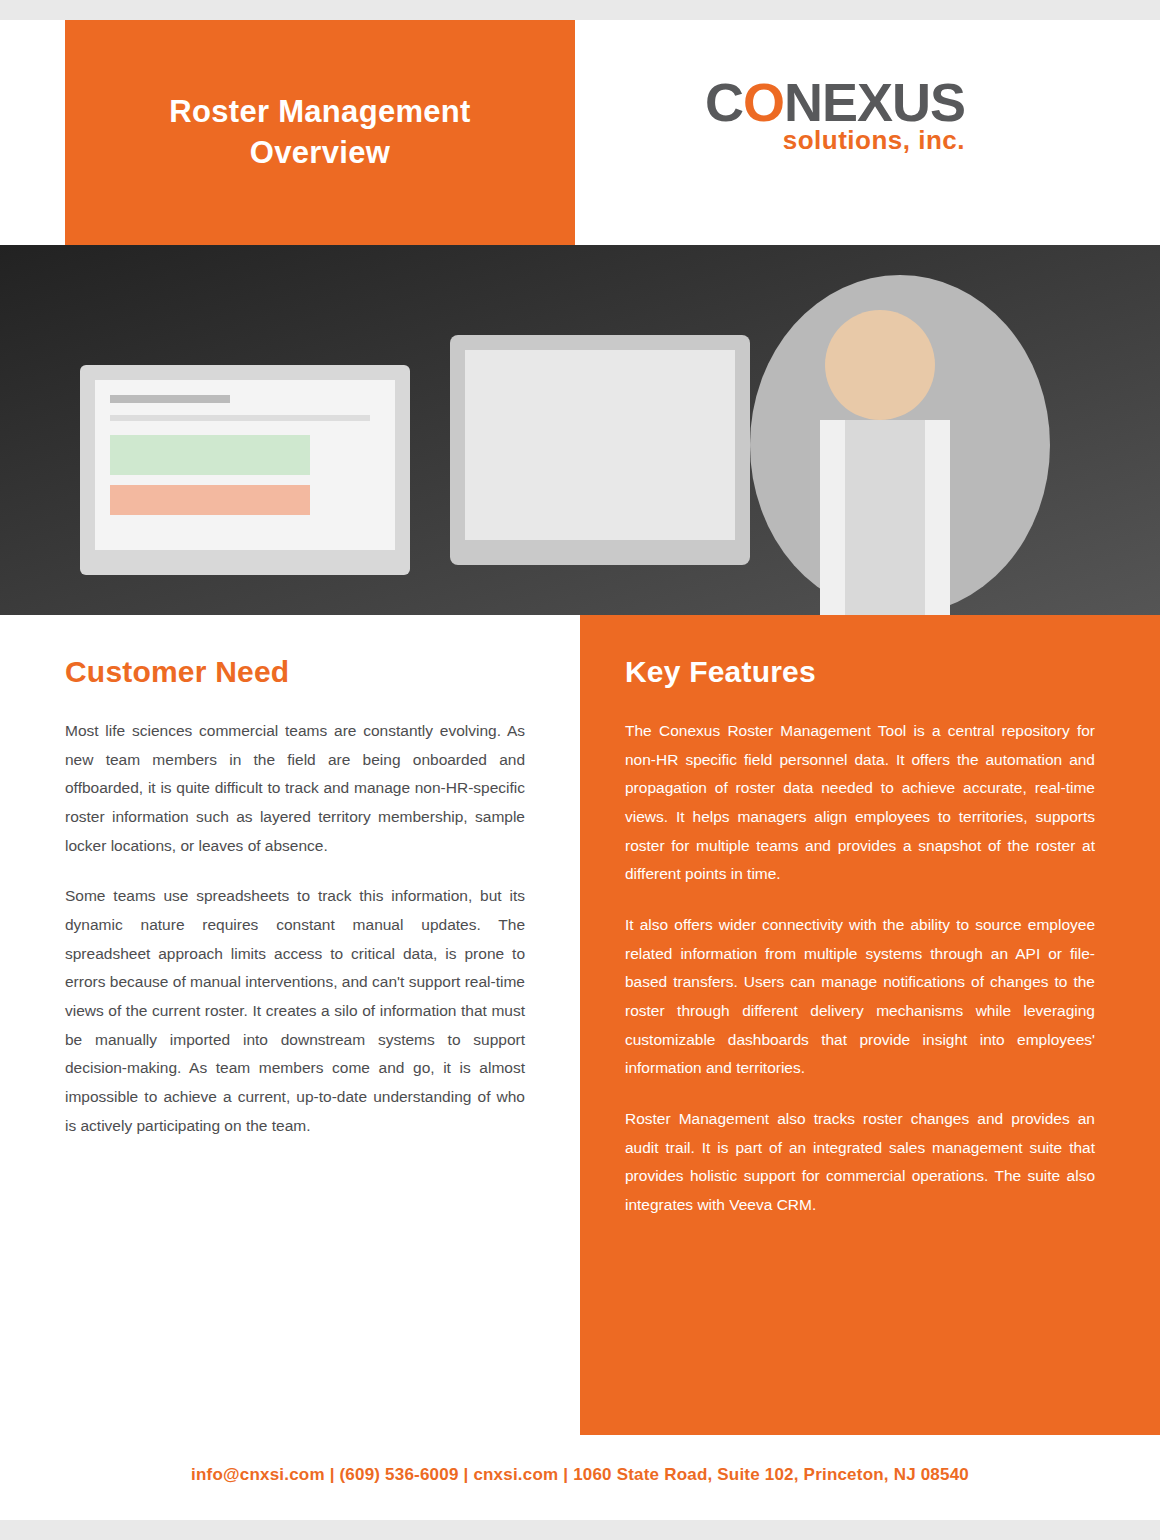Roster Management
Overview
CONEXUS
solutions, inc.
Customer Need
Most life sciences commercial teams are constantly evolving. As new team members in the field are being onboarded and offboarded, it is quite difficult to track and manage non-HR-specific roster information such as layered territory membership, sample locker locations, or leaves of absence.
Some teams use spreadsheets to track this information, but its dynamic nature requires constant manual updates. The spreadsheet approach limits access to critical data, is prone to errors because of manual interventions, and can't support real-time views of the current roster. It creates a silo of information that must be manually imported into downstream systems to support decision-making. As team members come and go, it is almost impossible to achieve a current, up-to-date understanding of who is actively participating on the team.
Key Features
The Conexus Roster Management Tool is a central repository for non-HR specific field personnel data. It offers the automation and propagation of roster data needed to achieve accurate, real-time views. It helps managers align employees to territories, supports roster for multiple teams and provides a snapshot of the roster at different points in time.
It also offers wider connectivity with the ability to source employee related information from multiple systems through an API or file-based transfers. Users can manage notifications of changes to the roster through different delivery mechanisms while leveraging customizable dashboards that provide insight into employees' information and territories.
Roster Management also tracks roster changes and provides an audit trail. It is part of an integrated sales management suite that provides holistic support for commercial operations. The suite also integrates with Veeva CRM.
info@cnxsi.com | (609) 536-6009 | cnxsi.com | 1060 State Road, Suite 102, Princeton, NJ 08540